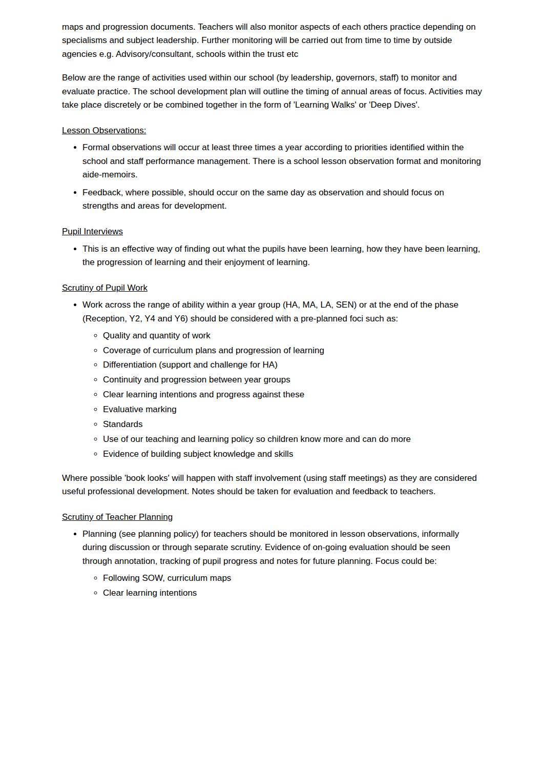maps and progression documents. Teachers will also monitor aspects of each others practice depending on specialisms and subject leadership. Further monitoring will be carried out from time to time by outside agencies e.g. Advisory/consultant, schools within the trust etc
Below are the range of activities used within our school (by leadership, governors, staff) to monitor and evaluate practice. The school development plan will outline the timing of annual areas of focus. Activities may take place discretely or be combined together in the form of 'Learning Walks' or 'Deep Dives'.
Lesson Observations:
Formal observations will occur at least three times a year according to priorities identified within the school and staff performance management. There is a school lesson observation format and monitoring aide-memoirs.
Feedback, where possible, should occur on the same day as observation and should focus on strengths and areas for development.
Pupil Interviews
This is an effective way of finding out what the pupils have been learning, how they have been learning, the progression of learning and their enjoyment of learning.
Scrutiny of Pupil Work
Work across the range of ability within a year group (HA, MA, LA, SEN) or at the end of the phase (Reception, Y2, Y4 and Y6) should be considered with a pre-planned foci such as:
Quality and quantity of work
Coverage of curriculum plans and progression of learning
Differentiation (support and challenge for HA)
Continuity and progression between year groups
Clear learning intentions and progress against these
Evaluative marking
Standards
Use of our teaching and learning policy so children know more and can do more
Evidence of building subject knowledge and skills
Where possible 'book looks' will happen with staff involvement (using staff meetings) as they are considered useful professional development. Notes should be taken for evaluation and feedback to teachers.
Scrutiny of Teacher Planning
Planning (see planning policy) for teachers should be monitored in lesson observations, informally during discussion or through separate scrutiny. Evidence of on-going evaluation should be seen through annotation, tracking of pupil progress and notes for future planning. Focus could be:
Following SOW, curriculum maps
Clear learning intentions